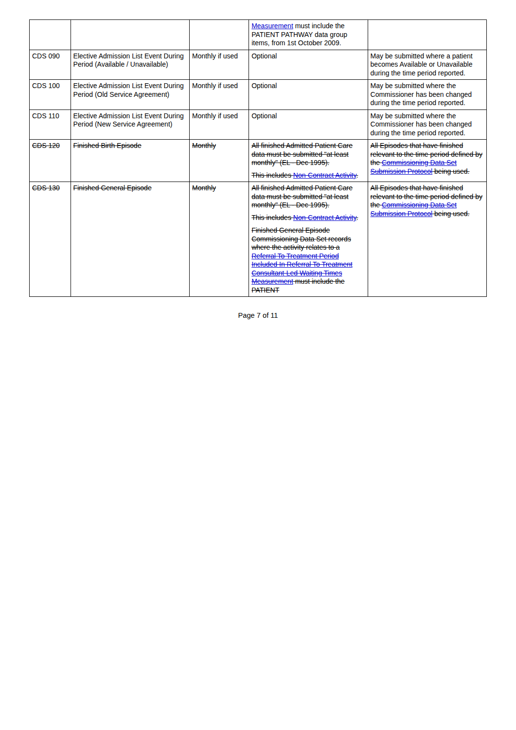| | | | Measurement must include the PATIENT PATHWAY data group items, from 1st October 2009. | |
| CDS 090 | Elective Admission List Event During Period (Available / Unavailable) | Monthly if used | Optional | May be submitted where a patient becomes Available or Unavailable during the time period reported. |
| CDS 100 | Elective Admission List Event During Period (Old Service Agreement) | Monthly if used | Optional | May be submitted where the Commissioner has been changed during the time period reported. |
| CDS 110 | Elective Admission List Event During Period (New Service Agreement) | Monthly if used | Optional | May be submitted where the Commissioner has been changed during the time period reported. |
| CDS 120 | Finished Birth Episode | Monthly | All finished Admitted Patient Care data must be submitted "at least monthly" (EL - Dec 1995). This includes Non-Contract Activity . | All Episodes that have finished relevant to the time period defined by the Commissioning Data Set Submission Protocol being used. |
| CDS 130 | Finished General Episode | Monthly | All finished Admitted Patient Care data must be submitted "at least monthly" (EL - Dec 1995). This includes Non-Contract Activity . Finished General Episode Commissioning Data Set records where the activity relates to a Referral To Treatment Period Included In Referral To Treatment Consultant-Led Waiting Times Measurement must include the PATIENT | All Episodes that have finished relevant to the time period defined by the Commissioning Data Set Submission Protocol being used. |
Page 7 of 11